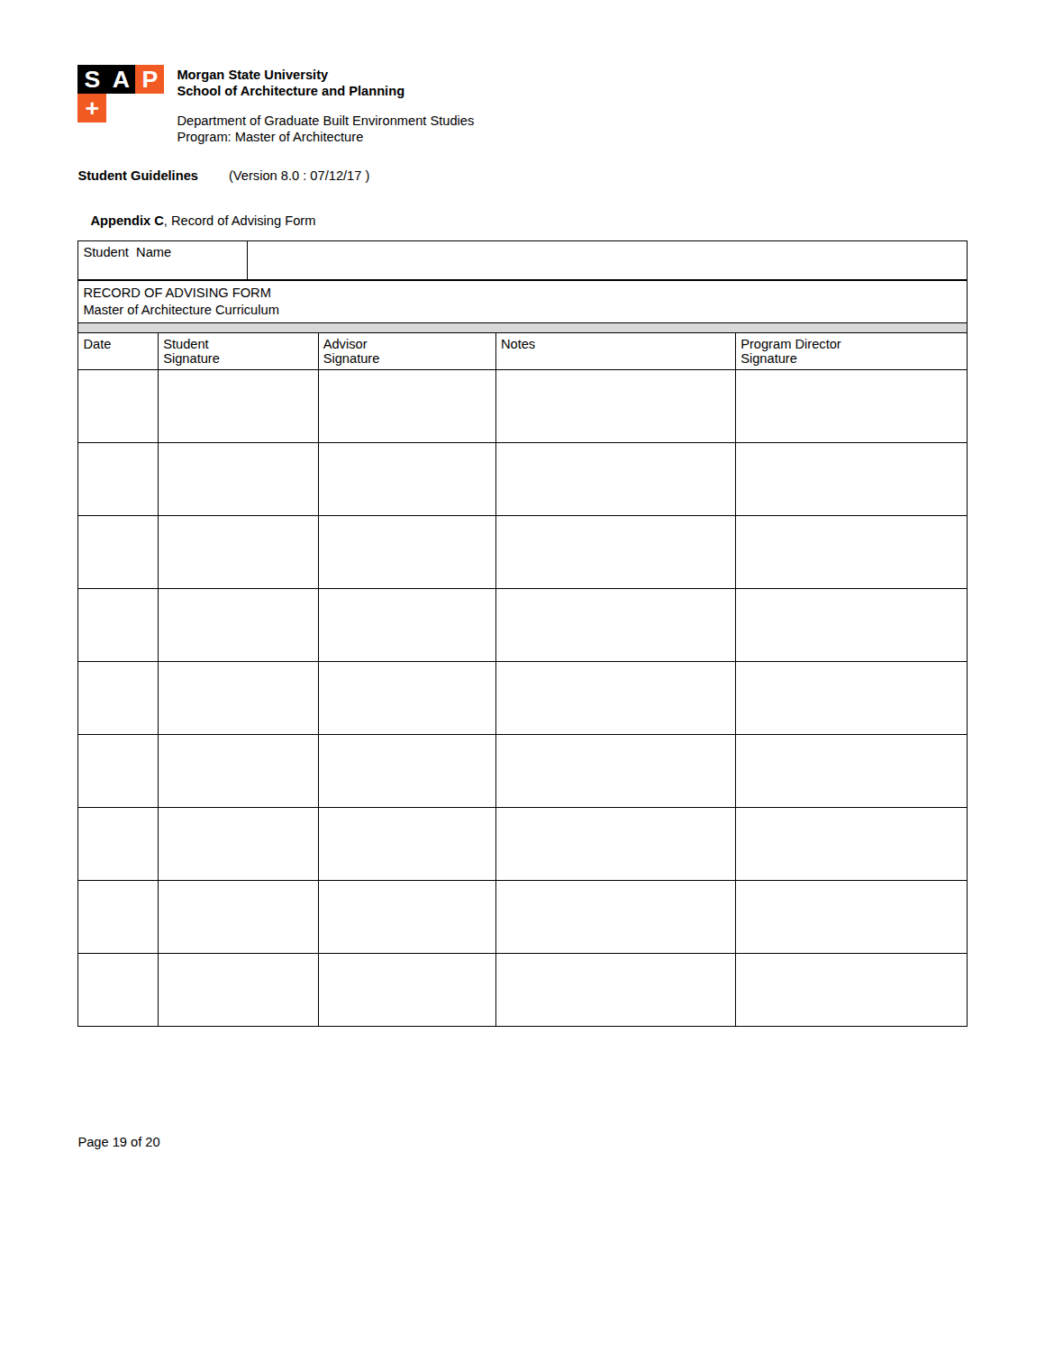| S | A | P |
| + | | |
Morgan State University
School of Architecture and Planning
Department of Graduate Built Environment Studies
Program: Master of Architecture
Student Guidelines(Version 8.0 : 07/12/17 )
Appendix C, Record of Advising Form
| Student Name | |
| RECORD OF ADVISING FORM Master of Architecture Curriculum |
| Date | Student Signature | Advisor Signature | Notes | Program Director Signature |
Page 19 of 20